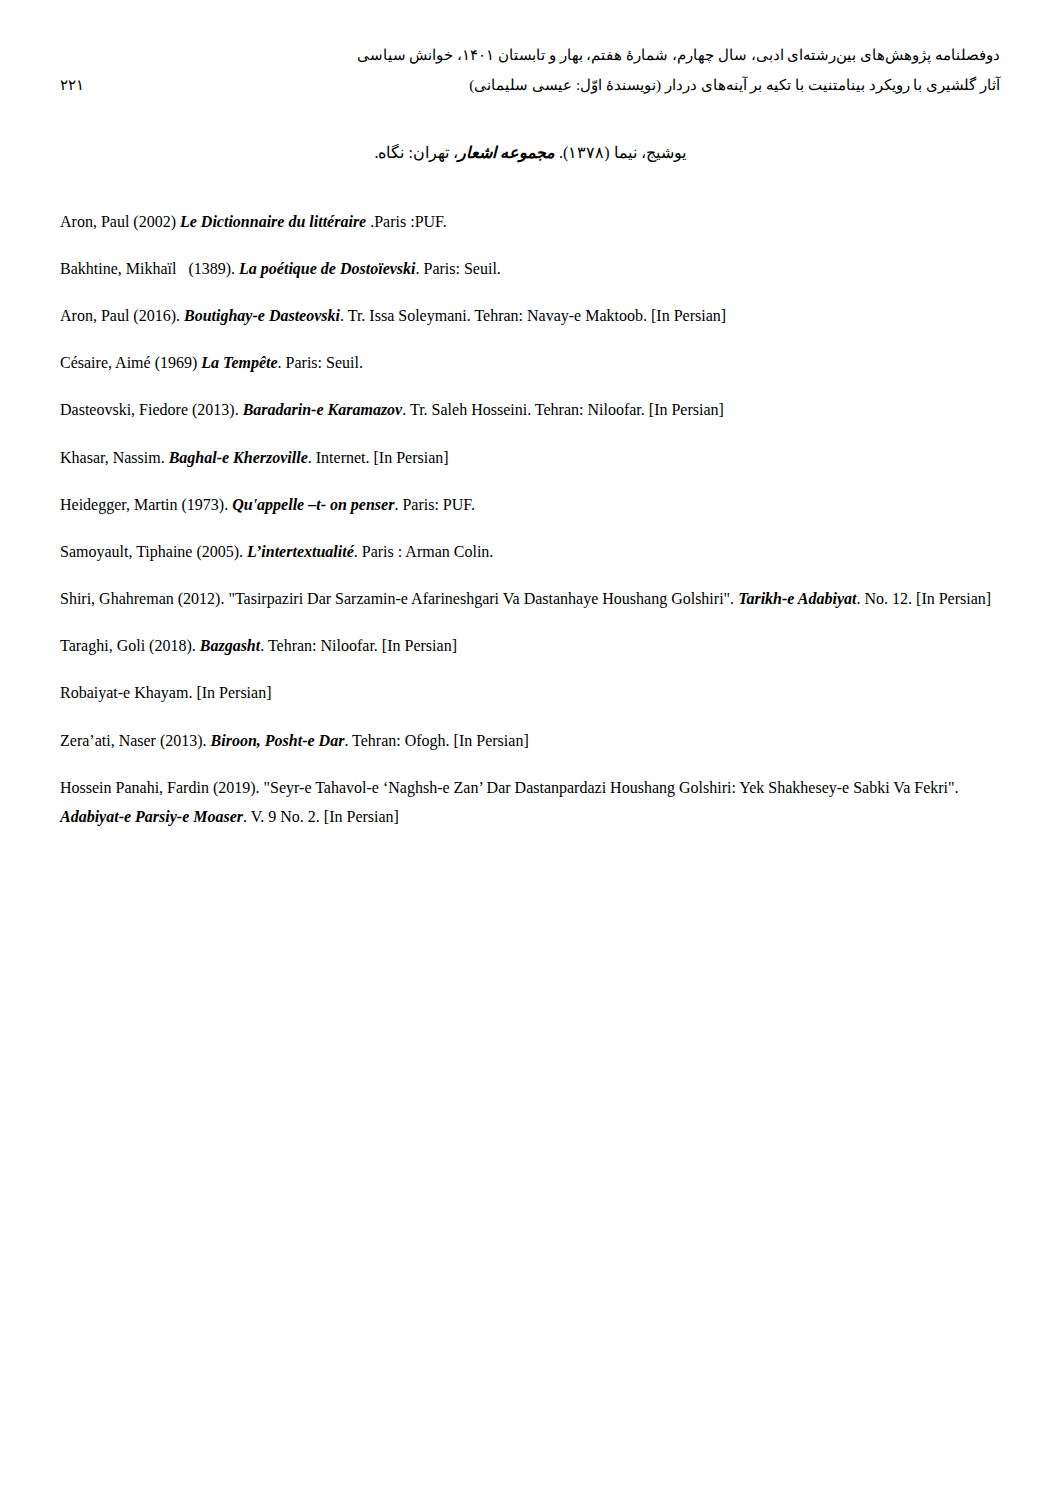دوفصلنامه پژوهش‌های بین‌رشته‌ای ادبی، سال چهارم، شمارۀ هفتم، بهار و تابستان ۱۴۰۱، خوانش سیاسی
آثار گلشیری با رویکرد بینامتنیت با تکیه بر آینه‌های دردار (نویسندۀ اوّل: عیسی سلیمانی) ۲۲۱
یوشیج، نیما (۱۳۷۸). مجموعه اشعار، تهران: نگاه.
Aron, Paul (2002) Le Dictionnaire du littéraire .Paris :PUF.
Bakhtine, Mikhaïl (1389). La poétique de Dostoïevski. Paris: Seuil.
Aron, Paul (2016). Boutighay-e Dasteovski. Tr. Issa Soleymani. Tehran: Navay-e Maktoob. [In Persian]
Césaire, Aimé (1969) La Tempête. Paris: Seuil.
Dasteovski, Fiedore (2013). Baradarin-e Karamazov. Tr. Saleh Hosseini. Tehran: Niloofar. [In Persian]
Khasar, Nassim. Baghal-e Kherzoville. Internet. [In Persian]
Heidegger, Martin (1973). Qu'appelle –t- on penser. Paris: PUF.
Samoyault, Tiphaine (2005). L’intertextualité. Paris : Arman Colin.
Shiri, Ghahreman (2012). "Tasirpaziri Dar Sarzamin-e Afarineshgari Va Dastanhaye Houshang Golshiri". Tarikh-e Adabiyat. No. 12. [In Persian]
Taraghi, Goli (2018). Bazgasht. Tehran: Niloofar. [In Persian]
Robaiyat-e Khayam. [In Persian]
Zera’ati, Naser (2013). Biroon, Posht-e Dar. Tehran: Ofogh. [In Persian]
Hossein Panahi, Fardin (2019). "Seyr-e Tahavol-e ‘Naghsh-e Zan’ Dar Dastanpardazi Houshang Golshiri: Yek Shakhesey-e Sabki Va Fekri". Adabiyat-e Parsiy-e Moaser. V. 9 No. 2. [In Persian]